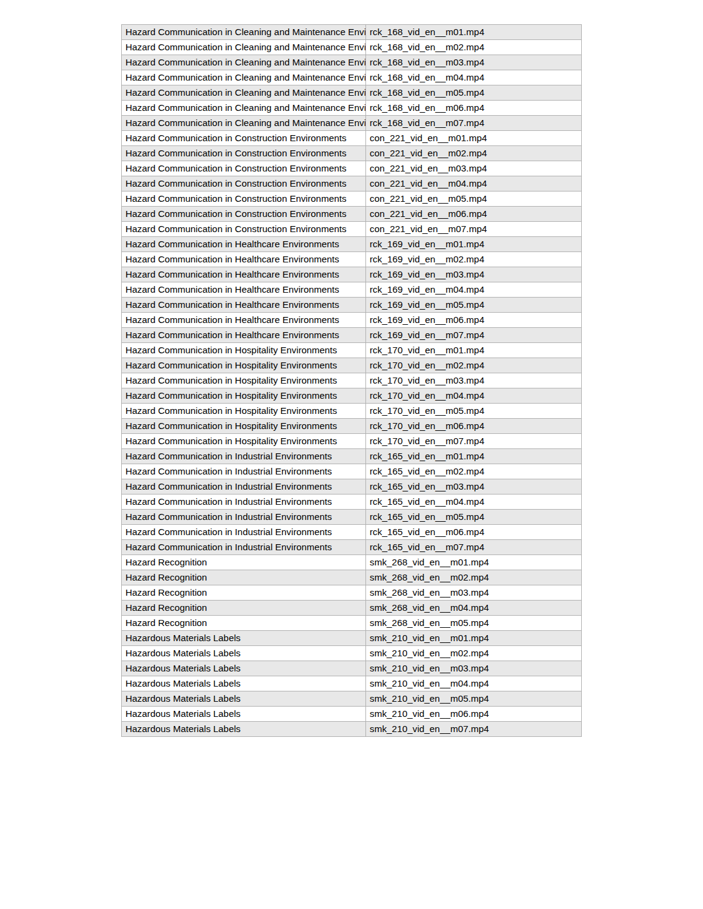| Hazard Communication in Cleaning and Maintenance Environments | rck_168_vid_en__m01.mp4 |
| Hazard Communication in Cleaning and Maintenance Environments | rck_168_vid_en__m02.mp4 |
| Hazard Communication in Cleaning and Maintenance Environments | rck_168_vid_en__m03.mp4 |
| Hazard Communication in Cleaning and Maintenance Environments | rck_168_vid_en__m04.mp4 |
| Hazard Communication in Cleaning and Maintenance Environments | rck_168_vid_en__m05.mp4 |
| Hazard Communication in Cleaning and Maintenance Environments | rck_168_vid_en__m06.mp4 |
| Hazard Communication in Cleaning and Maintenance Environments | rck_168_vid_en__m07.mp4 |
| Hazard Communication in Construction Environments | con_221_vid_en__m01.mp4 |
| Hazard Communication in Construction Environments | con_221_vid_en__m02.mp4 |
| Hazard Communication in Construction Environments | con_221_vid_en__m03.mp4 |
| Hazard Communication in Construction Environments | con_221_vid_en__m04.mp4 |
| Hazard Communication in Construction Environments | con_221_vid_en__m05.mp4 |
| Hazard Communication in Construction Environments | con_221_vid_en__m06.mp4 |
| Hazard Communication in Construction Environments | con_221_vid_en__m07.mp4 |
| Hazard Communication in Healthcare Environments | rck_169_vid_en__m01.mp4 |
| Hazard Communication in Healthcare Environments | rck_169_vid_en__m02.mp4 |
| Hazard Communication in Healthcare Environments | rck_169_vid_en__m03.mp4 |
| Hazard Communication in Healthcare Environments | rck_169_vid_en__m04.mp4 |
| Hazard Communication in Healthcare Environments | rck_169_vid_en__m05.mp4 |
| Hazard Communication in Healthcare Environments | rck_169_vid_en__m06.mp4 |
| Hazard Communication in Healthcare Environments | rck_169_vid_en__m07.mp4 |
| Hazard Communication in Hospitality Environments | rck_170_vid_en__m01.mp4 |
| Hazard Communication in Hospitality Environments | rck_170_vid_en__m02.mp4 |
| Hazard Communication in Hospitality Environments | rck_170_vid_en__m03.mp4 |
| Hazard Communication in Hospitality Environments | rck_170_vid_en__m04.mp4 |
| Hazard Communication in Hospitality Environments | rck_170_vid_en__m05.mp4 |
| Hazard Communication in Hospitality Environments | rck_170_vid_en__m06.mp4 |
| Hazard Communication in Hospitality Environments | rck_170_vid_en__m07.mp4 |
| Hazard Communication in Industrial Environments | rck_165_vid_en__m01.mp4 |
| Hazard Communication in Industrial Environments | rck_165_vid_en__m02.mp4 |
| Hazard Communication in Industrial Environments | rck_165_vid_en__m03.mp4 |
| Hazard Communication in Industrial Environments | rck_165_vid_en__m04.mp4 |
| Hazard Communication in Industrial Environments | rck_165_vid_en__m05.mp4 |
| Hazard Communication in Industrial Environments | rck_165_vid_en__m06.mp4 |
| Hazard Communication in Industrial Environments | rck_165_vid_en__m07.mp4 |
| Hazard Recognition | smk_268_vid_en__m01.mp4 |
| Hazard Recognition | smk_268_vid_en__m02.mp4 |
| Hazard Recognition | smk_268_vid_en__m03.mp4 |
| Hazard Recognition | smk_268_vid_en__m04.mp4 |
| Hazard Recognition | smk_268_vid_en__m05.mp4 |
| Hazardous Materials Labels | smk_210_vid_en__m01.mp4 |
| Hazardous Materials Labels | smk_210_vid_en__m02.mp4 |
| Hazardous Materials Labels | smk_210_vid_en__m03.mp4 |
| Hazardous Materials Labels | smk_210_vid_en__m04.mp4 |
| Hazardous Materials Labels | smk_210_vid_en__m05.mp4 |
| Hazardous Materials Labels | smk_210_vid_en__m06.mp4 |
| Hazardous Materials Labels | smk_210_vid_en__m07.mp4 |